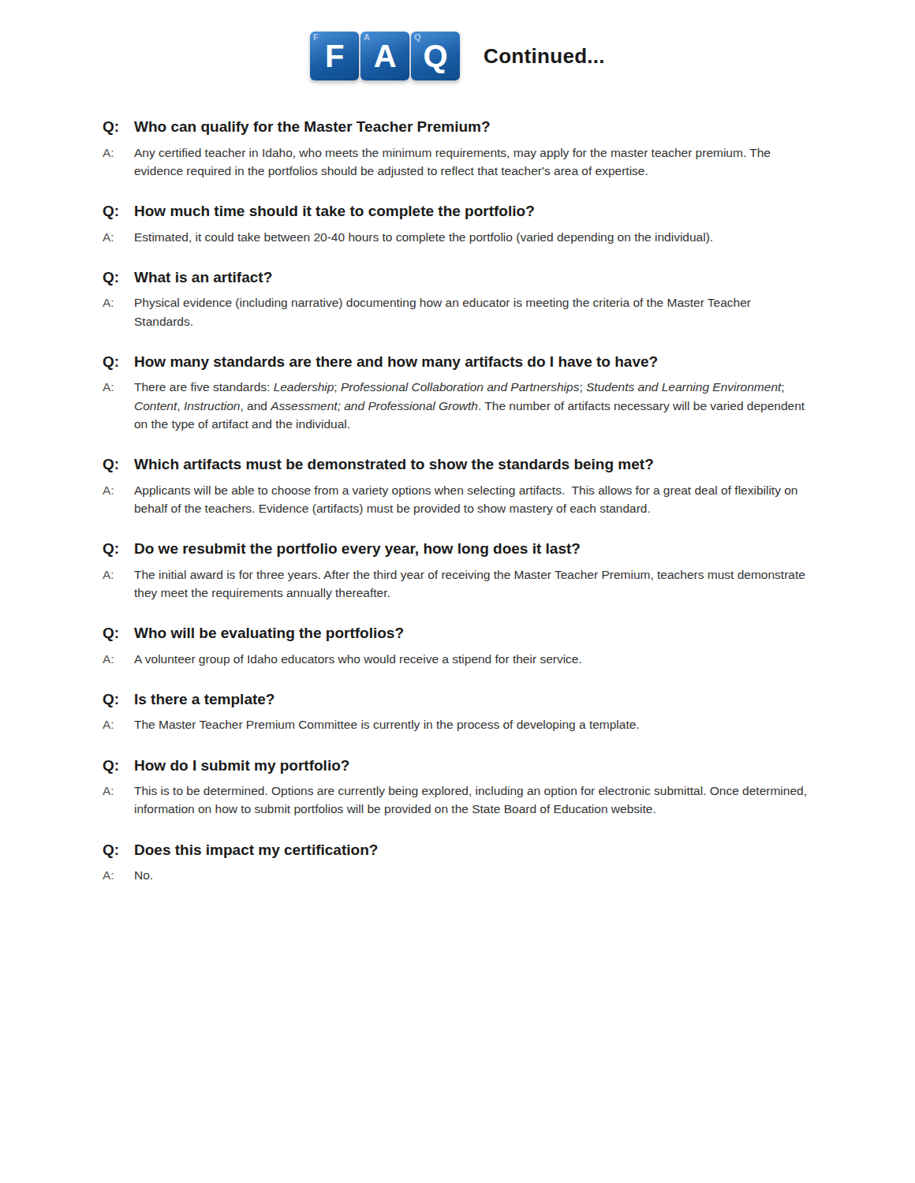F
A
Q
Continued...
Q: Who can qualify for the Master Teacher Premium?
A:
Any certified teacher in Idaho, who meets the minimum requirements, may apply for the master teacher premium. The evidence required in the portfolios should be adjusted to reflect that teacher's area of expertise.
Q: How much time should it take to complete the portfolio?
A:
Estimated, it could take between 20-40 hours to complete the portfolio (varied depending on the individual).
Q: What is an artifact?
A:
Physical evidence (including narrative) documenting how an educator is meeting the criteria of the Master Teacher Standards.
Q: How many standards are there and how many artifacts do I have to have?
A:
There are five standards: Leadership; Professional Collaboration and Partnerships; Students and Learning Environment; Content, Instruction, and Assessment; and Professional Growth. The number of artifacts necessary will be varied dependent on the type of artifact and the individual.
Q: Which artifacts must be demonstrated to show the standards being met?
A:
Applicants will be able to choose from a variety options when selecting artifacts. This allows for a great deal of flexibility on behalf of the teachers. Evidence (artifacts) must be provided to show mastery of each standard.
Q: Do we resubmit the portfolio every year, how long does it last?
A:
The initial award is for three years. After the third year of receiving the Master Teacher Premium, teachers must demonstrate they meet the requirements annually thereafter.
Q: Who will be evaluating the portfolios?
A:
A volunteer group of Idaho educators who would receive a stipend for their service.
Q: Is there a template?
A:
The Master Teacher Premium Committee is currently in the process of developing a template.
Q: How do I submit my portfolio?
A:
This is to be determined. Options are currently being explored, including an option for electronic submittal. Once determined, information on how to submit portfolios will be provided on the State Board of Education website.
Q: Does this impact my certification?
A:
No.